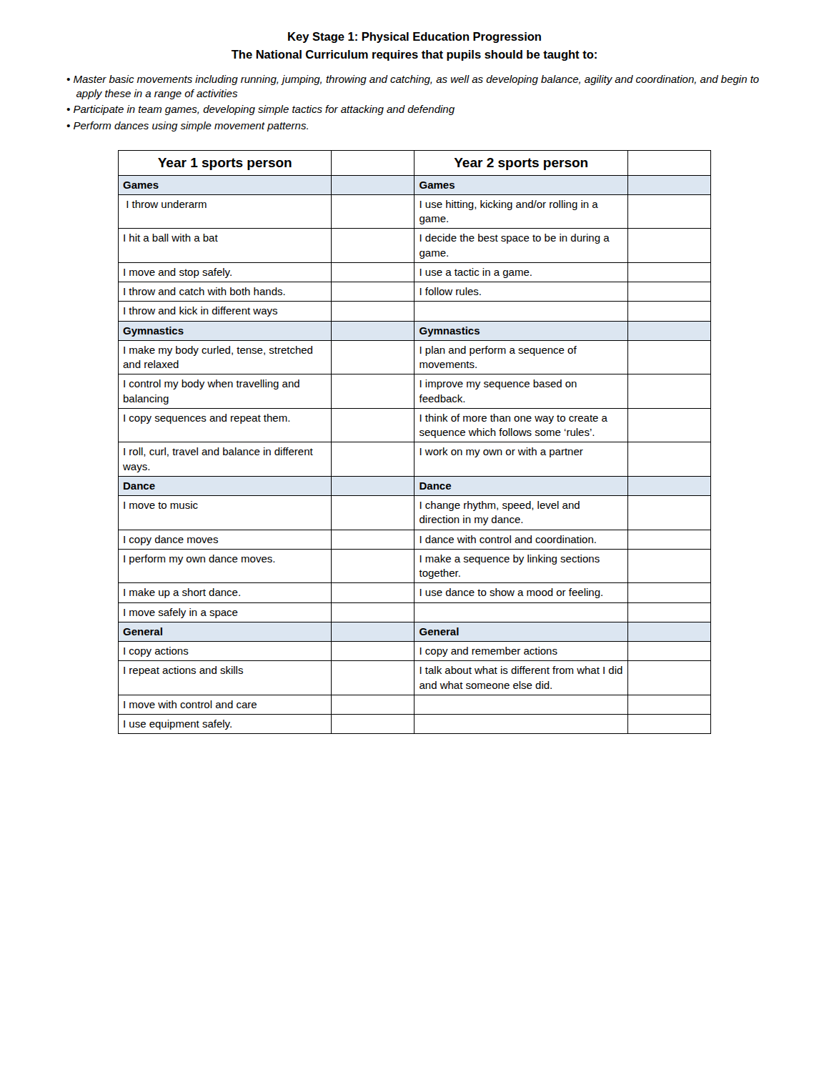Key Stage 1: Physical Education Progression
The National Curriculum requires that pupils should be taught to:
• Master basic movements including running, jumping, throwing and catching, as well as developing balance, agility and coordination, and begin to apply these in a range of activities
• Participate in team games, developing simple tactics for attacking and defending
• Perform dances using simple movement patterns.
| Year 1 sports person | | Year 2 sports person | |
| --- | --- | --- | --- |
| Games | | Games | |
| I throw underarm | | I use hitting, kicking and/or rolling in a game. | |
| I hit a ball with a bat | | I decide the best space to be in during a game. | |
| I move and stop safely. | | I use a tactic in a game. | |
| I throw and catch with both hands. | | I follow rules. | |
| I throw and kick in different ways | | | |
| Gymnastics | | Gymnastics | |
| I make my body curled, tense, stretched and relaxed | | I plan and perform a sequence of movements. | |
| I control my body when travelling and balancing | | I improve my sequence based on feedback. | |
| I copy sequences and repeat them. | | I think of more than one way to create a sequence which follows some ‘rules’. | |
| I roll, curl, travel and balance in different ways. | | I work on my own or with a partner | |
| Dance | | Dance | |
| I move to music | | I change rhythm, speed, level and direction in my dance. | |
| I copy dance moves | | I dance with control and coordination. | |
| I perform my own dance moves. | | I make a sequence by linking sections together. | |
| I make up a short dance. | | I use dance to show a mood or feeling. | |
| I move safely in a space | | | |
| General | | General | |
| I copy actions | | I copy and remember actions | |
| I repeat actions and skills | | I talk about what is different from what I did and what someone else did. | |
| I move with control and care | | | |
| I use equipment safely. | | | |